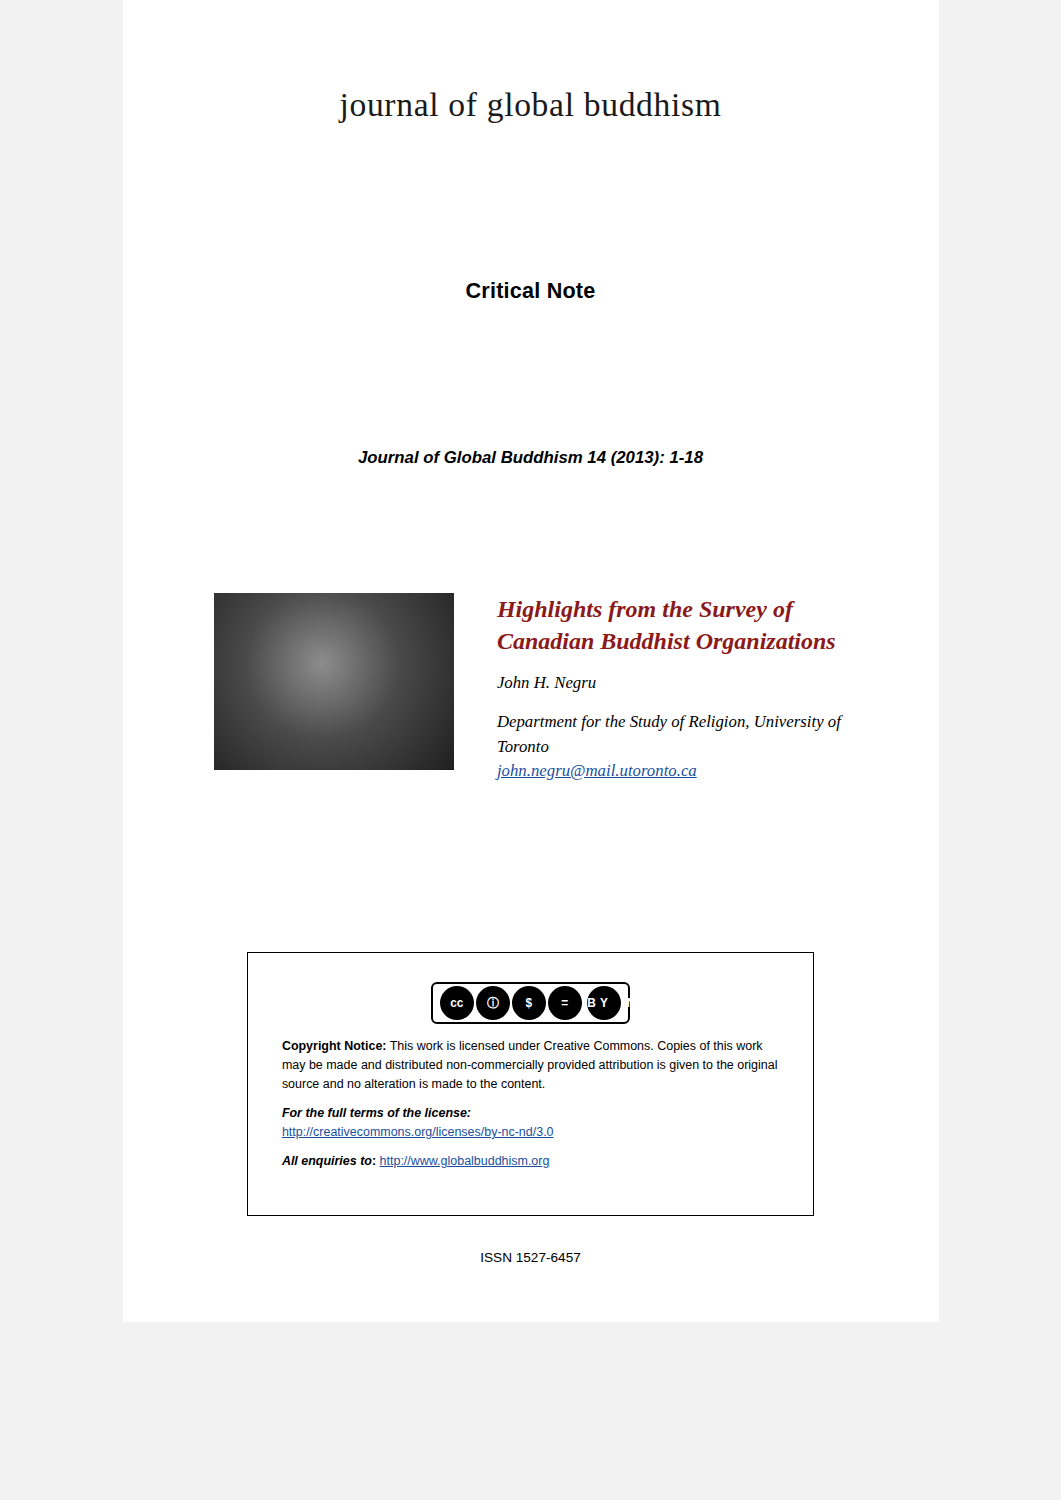journal of global buddhism
Critical Note
Journal of Global Buddhism 14 (2013): 1-18
Highlights from the Survey of Canadian Buddhist Organizations
John H. Negru
Department for the Study of Religion, University of Toronto
john.negru@mail.utoronto.ca
ccⓘ$= BY NC ND
Copyright Notice: This work is licensed under Creative Commons. Copies of this work may be made and distributed non-commercially provided attribution is given to the original source and no alteration is made to the content.
For the full terms of the license:
http://creativecommons.org/licenses/by-nc-nd/3.0
All enquiries to: http://www.globalbuddhism.org
ISSN 1527-6457